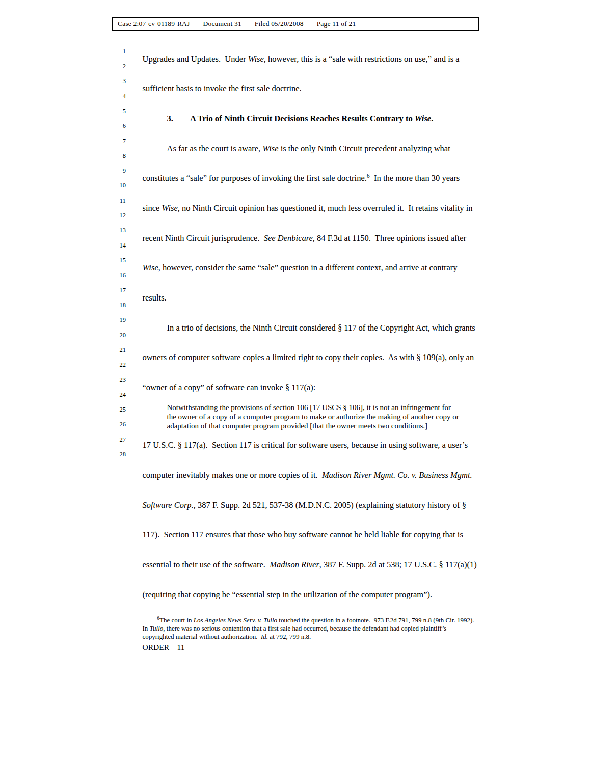Case 2:07-cv-01189-RAJ Document 31 Filed 05/20/2008 Page 11 of 21
1
2
3
4
5
6
7
8
9
10
11
12
13
14
15
16
17
18
19
20
21
22
23
24
25
26
27
28
Upgrades and Updates. Under Wise, however, this is a “sale with restrictions on use,” and is a sufficient basis to invoke the first sale doctrine.
3.  A Trio of Ninth Circuit Decisions Reaches Results Contrary to Wise.
As far as the court is aware, Wise is the only Ninth Circuit precedent analyzing what constitutes a “sale” for purposes of invoking the first sale doctrine.6 In the more than 30 years since Wise, no Ninth Circuit opinion has questioned it, much less overruled it. It retains vitality in recent Ninth Circuit jurisprudence. See Denbicare, 84 F.3d at 1150. Three opinions issued after Wise, however, consider the same “sale” question in a different context, and arrive at contrary results.
In a trio of decisions, the Ninth Circuit considered § 117 of the Copyright Act, which grants owners of computer software copies a limited right to copy their copies. As with § 109(a), only an “owner of a copy” of software can invoke § 117(a):
Notwithstanding the provisions of section 106 [17 USCS § 106], it is not an infringement for the owner of a copy of a computer program to make or authorize the making of another copy or adaptation of that computer program provided [that the owner meets two conditions.]
17 U.S.C. § 117(a). Section 117 is critical for software users, because in using software, a user’s computer inevitably makes one or more copies of it. Madison River Mgmt. Co. v. Business Mgmt. Software Corp., 387 F. Supp. 2d 521, 537-38 (M.D.N.C. 2005) (explaining statutory history of § 117). Section 117 ensures that those who buy software cannot be held liable for copying that is essential to their use of the software. Madison River, 387 F. Supp. 2d at 538; 17 U.S.C. § 117(a)(1) (requiring that copying be “essential step in the utilization of the computer program”).
6The court in Los Angeles News Serv. v. Tullo touched the question in a footnote. 973 F.2d 791, 799 n.8 (9th Cir. 1992). In Tullo, there was no serious contention that a first sale had occurred, because the defendant had copied plaintiff’s copyrighted material without authorization. Id. at 792, 799 n.8.
ORDER – 11